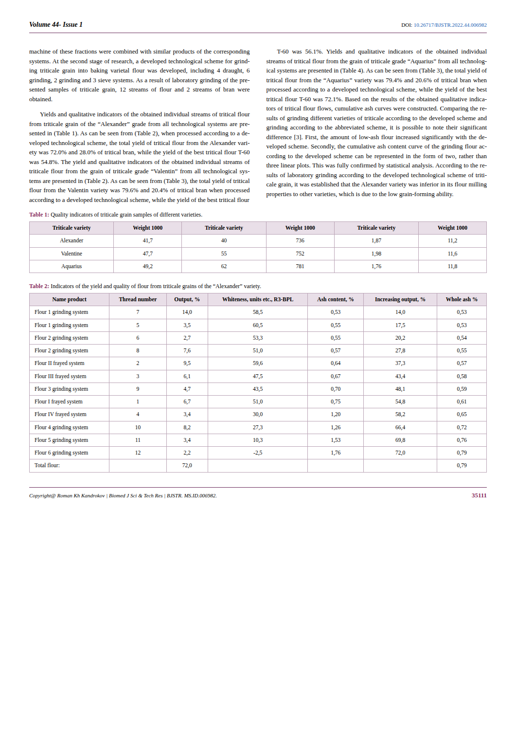Volume 44- Issue 1
DOI: 10.26717/BJSTR.2022.44.006982
machine of these fractions were combined with similar products of the corresponding systems. At the second stage of research, a developed technological scheme for grinding triticale grain into baking varietal flour was developed, including 4 draught, 6 grinding, 2 grinding and 3 sieve systems. As a result of laboratory grinding of the presented samples of triticale grain, 12 streams of flour and 2 streams of bran were obtained.
Yields and qualitative indicators of the obtained individual streams of tritical flour from triticale grain of the “Alexander” grade from all technological systems are presented in (Table 1). As can be seen from (Table 2), when processed according to a developed technological scheme, the total yield of tritical flour from the Alexander variety was 72.0% and 28.0% of tritical bran, while the yield of the best tritical flour T-60 was 54.8%. The yield and qualitative indicators of the obtained individual streams of triticale flour from the grain of triticale grade “Valentin” from all technological systems are presented in (Table 2). As can be seen from (Table 3), the total yield of tritical flour from the Valentin variety was 79.6% and 20.4% of tritical bran when processed according to a developed technological scheme, while the yield of the best tritical flour
T-60 was 56.1%. Yields and qualitative indicators of the obtained individual streams of tritical flour from the grain of triticale grade “Aquarius” from all technological systems are presented in (Table 4). As can be seen from (Table 3), the total yield of tritical flour from the “Aquarius” variety was 79.4% and 20.6% of tritical bran when processed according to a developed technological scheme, while the yield of the best tritical flour T-60 was 72.1%. Based on the results of the obtained qualitative indicators of tritical flour flows, cumulative ash curves were constructed. Comparing the results of grinding different varieties of triticale according to the developed scheme and grinding according to the abbreviated scheme, it is possible to note their significant difference [3]. First, the amount of low-ash flour increased significantly with the developed scheme. Secondly, the cumulative ash content curve of the grinding flour according to the developed scheme can be represented in the form of two, rather than three linear plots. This was fully confirmed by statistical analysis. According to the results of laboratory grinding according to the developed technological scheme of triticale grain, it was established that the Alexander variety was inferior in its flour milling properties to other varieties, which is due to the low grain-forming ability.
Table 1: Quality indicators of triticale grain samples of different varieties.
| Triticale variety | Weight 1000 | Triticale variety | Weight 1000 | Triticale variety | Weight 1000 |
| --- | --- | --- | --- | --- | --- |
| Alexander | 41,7 | 40 | 736 | 1,87 | 11,2 |
| Valentine | 47,7 | 55 | 752 | 1,98 | 11,6 |
| Aquarius | 49,2 | 62 | 781 | 1,76 | 11,8 |
Table 2: Indicators of the yield and quality of flour from triticale grains of the “Alexander” variety.
| Name product | Thread number | Output, % | Whiteness, units etc., R3-BPL | Ash content, % | Increasing output, % | Whole ash % |
| --- | --- | --- | --- | --- | --- | --- |
| Flour 1 grinding system | 7 | 14,0 | 58,5 | 0,53 | 14,0 | 0,53 |
| Flour 1 grinding system | 5 | 3,5 | 60,5 | 0,55 | 17,5 | 0,53 |
| Flour 2 grinding system | 6 | 2,7 | 53,3 | 0,55 | 20,2 | 0,54 |
| Flour 2 grinding system | 8 | 7,6 | 51,0 | 0,57 | 27,8 | 0,55 |
| Flour II frayed system | 2 | 9,5 | 59,6 | 0,64 | 37,3 | 0,57 |
| Flour III frayed system | 3 | 6,1 | 47,5 | 0,67 | 43,4 | 0,58 |
| Flour 3 grinding system | 9 | 4,7 | 43,5 | 0,70 | 48,1 | 0,59 |
| Flour I frayed system | 1 | 6,7 | 51,0 | 0,75 | 54,8 | 0,61 |
| Flour IV frayed system | 4 | 3,4 | 30,0 | 1,20 | 58,2 | 0,65 |
| Flour 4 grinding system | 10 | 8,2 | 27,3 | 1,26 | 66,4 | 0,72 |
| Flour 5 grinding system | 11 | 3,4 | 10,3 | 1,53 | 69,8 | 0,76 |
| Flour 6 grinding system | 12 | 2,2 | -2,5 | 1,76 | 72,0 | 0,79 |
| Total flour: | | 72,0 | | | | 0,79 |
Copyright@ Roman Kh Kandrokov | Biomed J Sci & Tech Res | BJSTR. MS.ID.006982.
35111